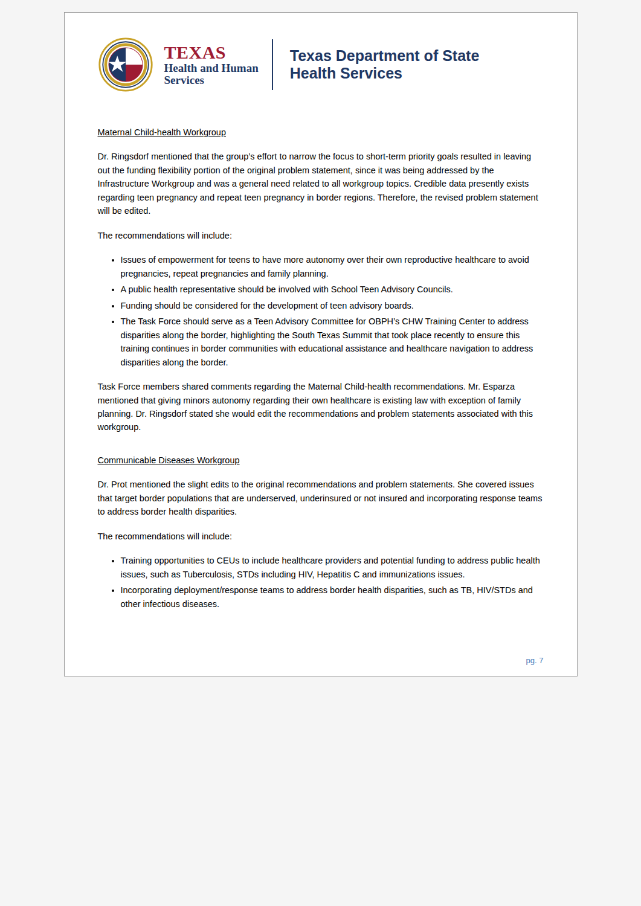TEXAS
Health and Human
Services
Texas Department of State
Health Services
Maternal Child-health Workgroup
Dr. Ringsdorf mentioned that the group’s effort to narrow the focus to short-term priority goals resulted in leaving out the funding flexibility portion of the original problem statement, since it was being addressed by the Infrastructure Workgroup and was a general need related to all workgroup topics. Credible data presently exists regarding teen pregnancy and repeat teen pregnancy in border regions. Therefore, the revised problem statement will be edited.
The recommendations will include:
Issues of empowerment for teens to have more autonomy over their own reproductive healthcare to avoid pregnancies, repeat pregnancies and family planning.
A public health representative should be involved with School Teen Advisory Councils.
Funding should be considered for the development of teen advisory boards.
The Task Force should serve as a Teen Advisory Committee for OBPH’s CHW Training Center to address disparities along the border, highlighting the South Texas Summit that took place recently to ensure this training continues in border communities with educational assistance and healthcare navigation to address disparities along the border.
Task Force members shared comments regarding the Maternal Child-health recommendations. Mr. Esparza mentioned that giving minors autonomy regarding their own healthcare is existing law with exception of family planning. Dr. Ringsdorf stated she would edit the recommendations and problem statements associated with this workgroup.
Communicable Diseases Workgroup
Dr. Prot mentioned the slight edits to the original recommendations and problem statements. She covered issues that target border populations that are underserved, underinsured or not insured and incorporating response teams to address border health disparities.
The recommendations will include:
Training opportunities to CEUs to include healthcare providers and potential funding to address public health issues, such as Tuberculosis, STDs including HIV, Hepatitis C and immunizations issues.
Incorporating deployment/response teams to address border health disparities, such as TB, HIV/STDs and other infectious diseases.
pg. 7